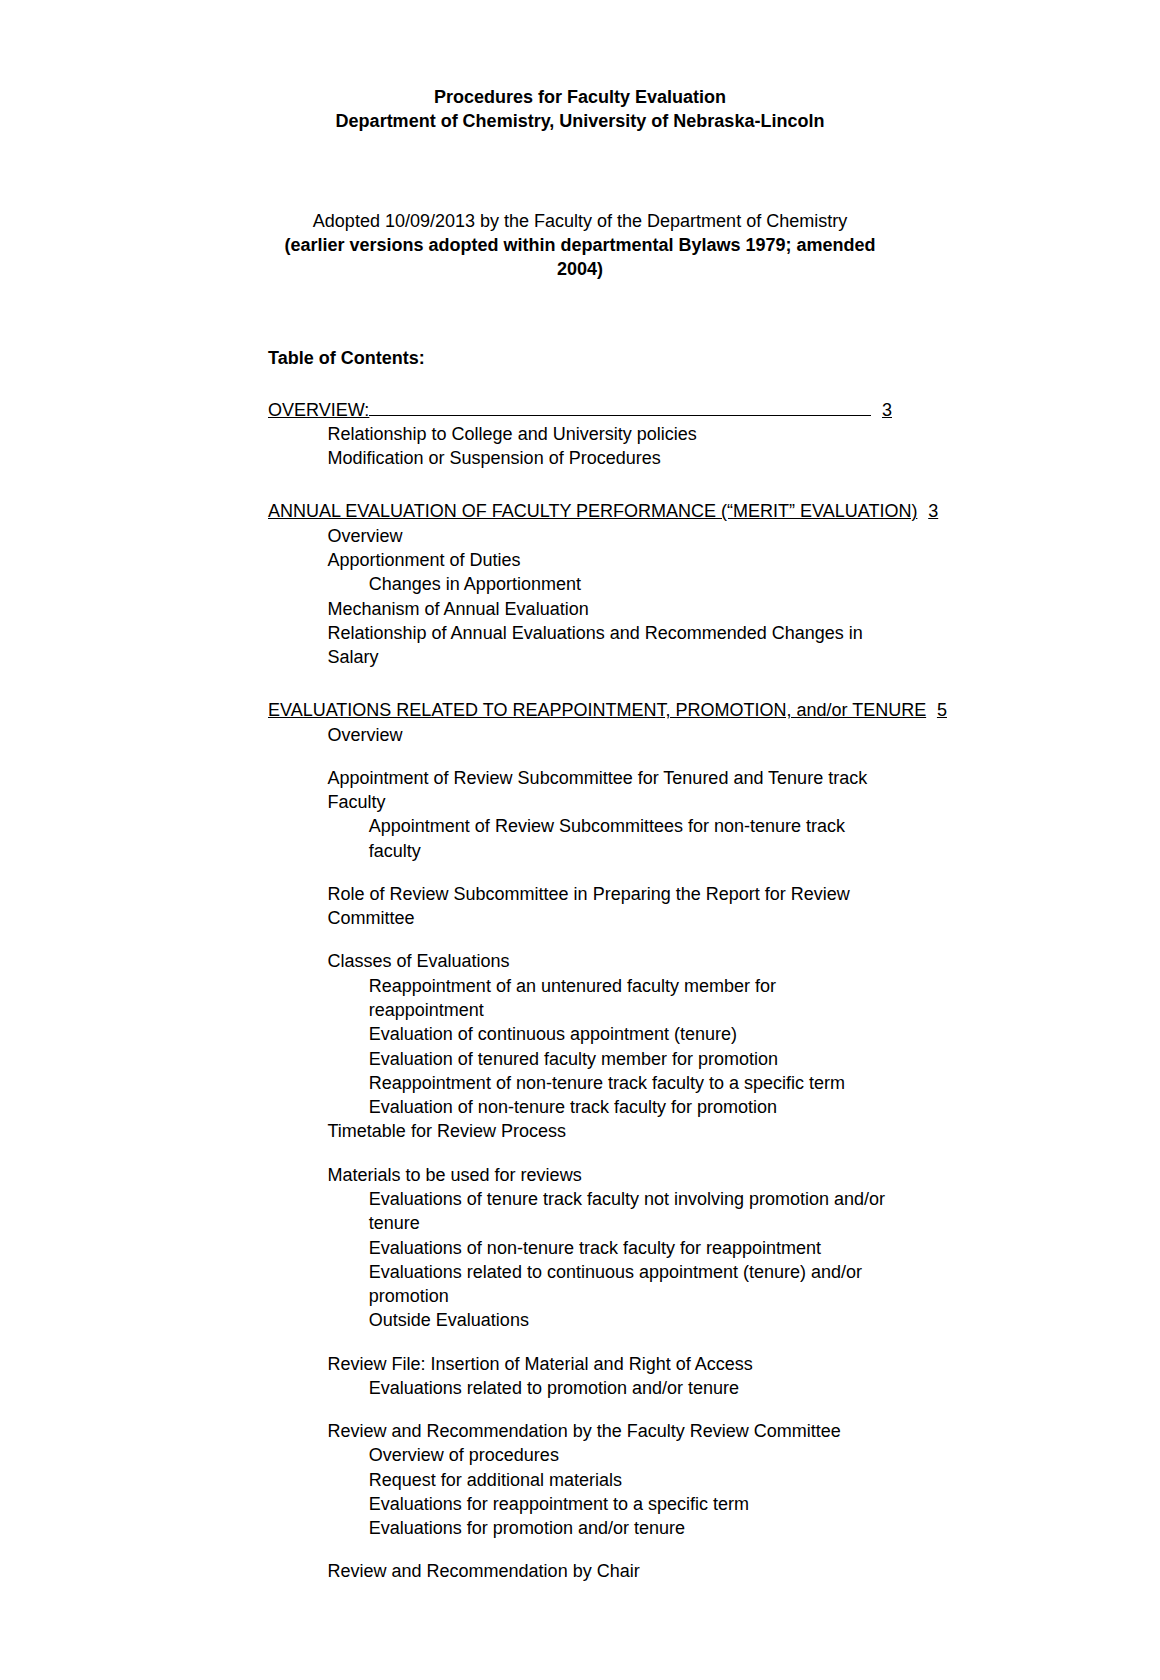Procedures for Faculty Evaluation
Department of Chemistry, University of Nebraska-Lincoln
Adopted 10/09/2013 by the Faculty of the Department of Chemistry
(earlier versions adopted within departmental Bylaws 1979; amended 2004)
Table of Contents:
OVERVIEW: 3
Relationship to College and University policies
Modification or Suspension of Procedures
ANNUAL EVALUATION OF FACULTY PERFORMANCE (“MERIT” EVALUATION) 3
Overview
Apportionment of Duties
Changes in Apportionment
Mechanism of Annual Evaluation
Relationship of Annual Evaluations and Recommended Changes in Salary
EVALUATIONS RELATED TO REAPPOINTMENT, PROMOTION, and/or TENURE 5
Overview
Appointment of Review Subcommittee for Tenured and Tenure track Faculty
Appointment of Review Subcommittees for non-tenure track faculty
Role of Review Subcommittee in Preparing the Report for Review Committee
Classes of Evaluations
Reappointment of an untenured faculty member for reappointment
Evaluation of continuous appointment (tenure)
Evaluation of tenured faculty member for promotion
Reappointment of non-tenure track faculty to a specific term
Evaluation of non-tenure track faculty for promotion
Timetable for Review Process
Materials to be used for reviews
Evaluations of tenure track faculty not involving promotion and/or tenure
Evaluations of non-tenure track faculty for reappointment
Evaluations related to continuous appointment (tenure) and/or promotion
Outside Evaluations
Review File: Insertion of Material and Right of Access
Evaluations related to promotion and/or tenure
Review and Recommendation by the Faculty Review Committee
Overview of procedures
Request for additional materials
Evaluations for reappointment to a specific term
Evaluations for promotion and/or tenure
Review and Recommendation by Chair